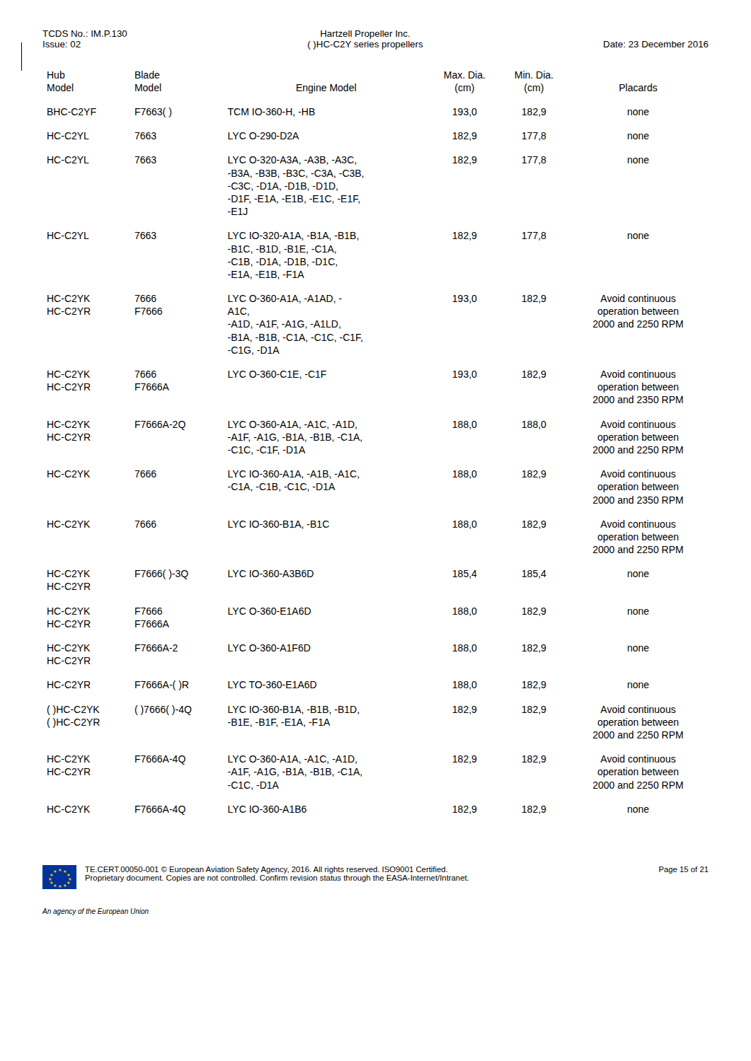TCDS No.: IM.P.130
Issue: 02
Hartzell Propeller Inc.
( )HC-C2Y series propellers
Date: 23 December 2016
| Hub Model | Blade Model | Engine Model | Max. Dia. (cm) | Min. Dia. (cm) | Placards |
| --- | --- | --- | --- | --- | --- |
| BHC-C2YF | F7663( ) | TCM IO-360-H, -HB | 193,0 | 182,9 | none |
| HC-C2YL | 7663 | LYC O-290-D2A | 182,9 | 177,8 | none |
| HC-C2YL | 7663 | LYC O-320-A3A, -A3B, -A3C, -B3A, -B3B, -B3C, -C3A, -C3B, -C3C, -D1A, -D1B, -D1D, -D1F, -E1A, -E1B, -E1C, -E1F, -E1J | 182,9 | 177,8 | none |
| HC-C2YL | 7663 | LYC IO-320-A1A, -B1A, -B1B, -B1C, -B1D, -B1E, -C1A, -C1B, -D1A, -D1B, -D1C, -E1A, -E1B, -F1A | 182,9 | 177,8 | none |
| HC-C2YK HC-C2YR | 7666 F7666 | LYC O-360-A1A, -A1AD, - A1C, -A1D, -A1F, -A1G, -A1LD, -B1A, -B1B, -C1A, -C1C, -C1F, -C1G, -D1A | 193,0 | 182,9 | Avoid continuous operation between 2000 and 2250 RPM |
| HC-C2YK HC-C2YR | 7666 F7666A | LYC O-360-C1E, -C1F | 193,0 | 182,9 | Avoid continuous operation between 2000 and 2350 RPM |
| HC-C2YK HC-C2YR | F7666A-2Q | LYC O-360-A1A, -A1C, -A1D, -A1F, -A1G, -B1A, -B1B, -C1A, -C1C, -C1F, -D1A | 188,0 | 188,0 | Avoid continuous operation between 2000 and 2250 RPM |
| HC-C2YK | 7666 | LYC IO-360-A1A, -A1B, -A1C, -C1A, -C1B, -C1C, -D1A | 188,0 | 182,9 | Avoid continuous operation between 2000 and 2350 RPM |
| HC-C2YK | 7666 | LYC IO-360-B1A, -B1C | 188,0 | 182,9 | Avoid continuous operation between 2000 and 2250 RPM |
| HC-C2YK HC-C2YR | F7666( )-3Q | LYC IO-360-A3B6D | 185,4 | 185,4 | none |
| HC-C2YK HC-C2YR | F7666 F7666A | LYC O-360-E1A6D | 188,0 | 182,9 | none |
| HC-C2YK HC-C2YR | F7666A-2 | LYC O-360-A1F6D | 188,0 | 182,9 | none |
| HC-C2YR | F7666A-( )R | LYC TO-360-E1A6D | 188,0 | 182,9 | none |
| ( )HC-C2YK ( )HC-C2YR | ( )7666( )-4Q | LYC IO-360-B1A, -B1B, -B1D, -B1E, -B1F, -E1A, -F1A | 182,9 | 182,9 | Avoid continuous operation between 2000 and 2250 RPM |
| HC-C2YK HC-C2YR | F7666A-4Q | LYC O-360-A1A, -A1C, -A1D, -A1F, -A1G, -B1A, -B1B, -C1A, -C1C, -D1A | 182,9 | 182,9 | Avoid continuous operation between 2000 and 2250 RPM |
| HC-C2YK | F7666A-4Q | LYC IO-360-A1B6 | 182,9 | 182,9 | none |
★ ★ ★ ★ ★ ★ ★ ★ ★ ★ ★ ★
TE.CERT.00050-001 © European Aviation Safety Agency, 2016. All rights reserved. ISO9001 Certified. Page 15 of 21
Proprietary document. Copies are not controlled. Confirm revision status through the EASA-Internet/Intranet.
An agency of the European Union